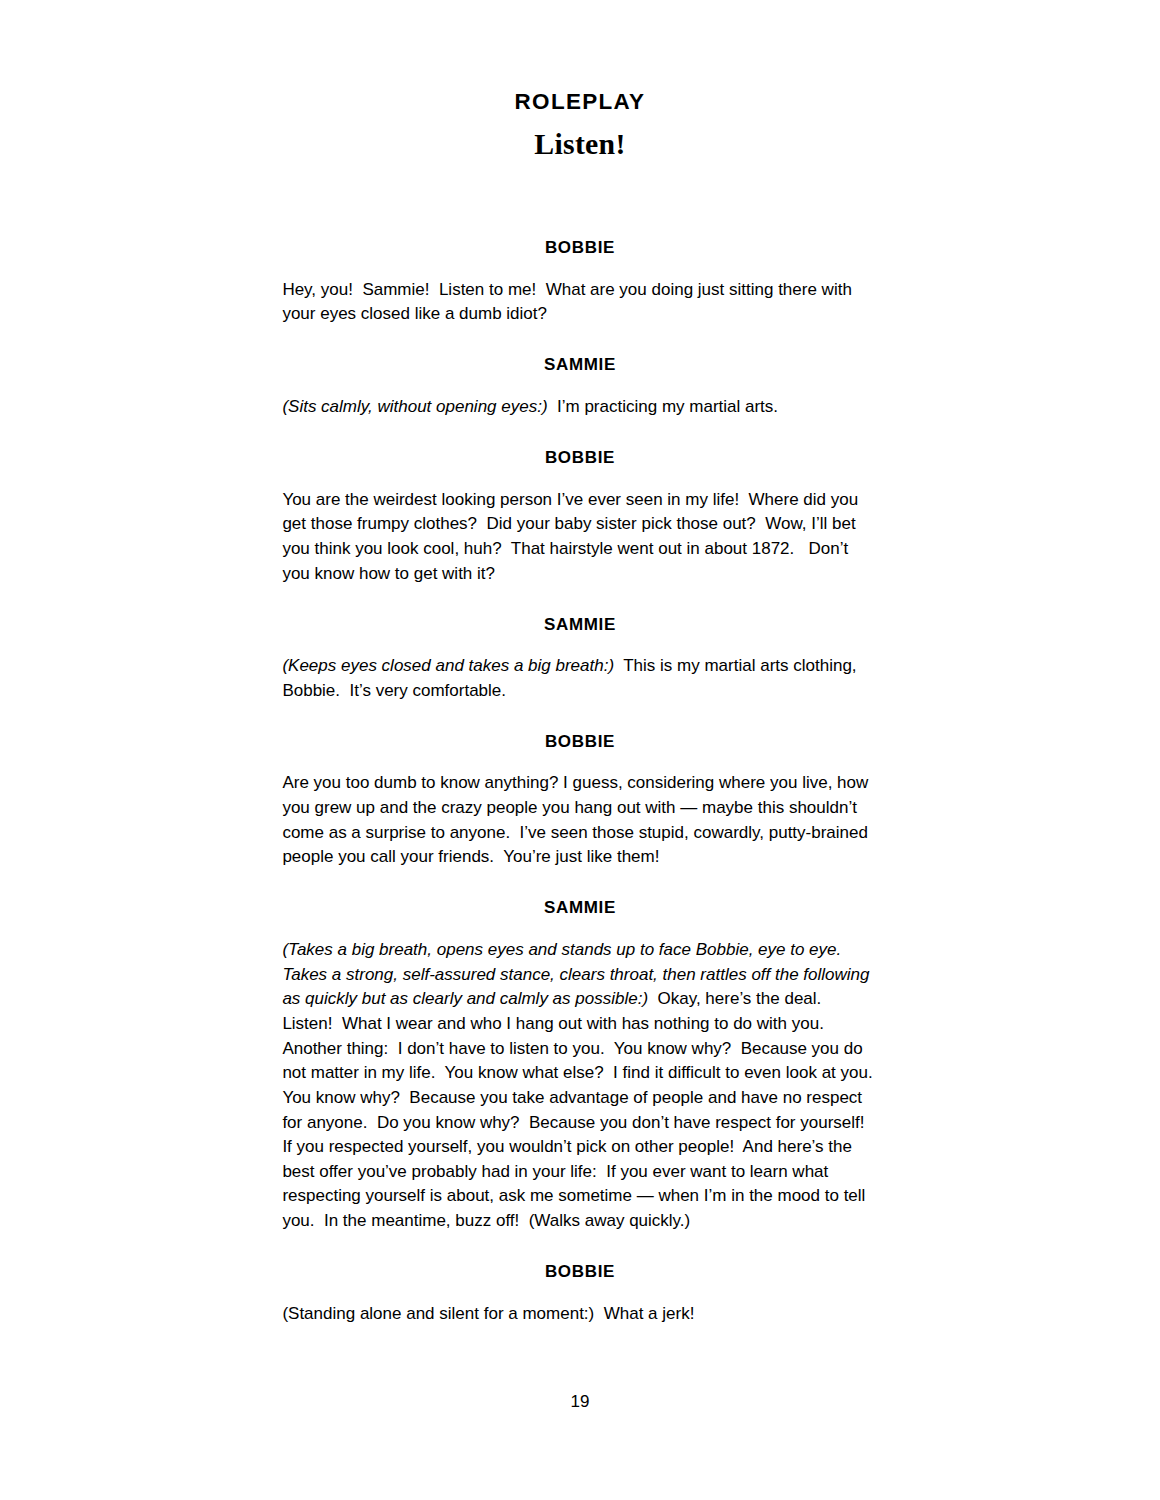ROLEPLAY
Listen!
BOBBIE
Hey, you! Sammie! Listen to me! What are you doing just sitting there with your eyes closed like a dumb idiot?
SAMMIE
(Sits calmly, without opening eyes:) I’m practicing my martial arts.
BOBBIE
You are the weirdest looking person I’ve ever seen in my life! Where did you get those frumpy clothes? Did your baby sister pick those out? Wow, I’ll bet you think you look cool, huh? That hairstyle went out in about 1872. Don’t you know how to get with it?
SAMMIE
(Keeps eyes closed and takes a big breath:) This is my martial arts clothing, Bobbie. It’s very comfortable.
BOBBIE
Are you too dumb to know anything? I guess, considering where you live, how you grew up and the crazy people you hang out with — maybe this shouldn’t come as a surprise to anyone. I’ve seen those stupid, cowardly, putty-brained people you call your friends. You’re just like them!
SAMMIE
(Takes a big breath, opens eyes and stands up to face Bobbie, eye to eye. Takes a strong, self-assured stance, clears throat, then rattles off the following as quickly but as clearly and calmly as possible:) Okay, here’s the deal. Listen! What I wear and who I hang out with has nothing to do with you. Another thing: I don’t have to listen to you. You know why? Because you do not matter in my life. You know what else? I find it difficult to even look at you. You know why? Because you take advantage of people and have no respect for anyone. Do you know why? Because you don’t have respect for yourself! If you respected yourself, you wouldn’t pick on other people! And here’s the best offer you’ve probably had in your life: If you ever want to learn what respecting yourself is about, ask me sometime — when I’m in the mood to tell you. In the meantime, buzz off! (Walks away quickly.)
BOBBIE
(Standing alone and silent for a moment:) What a jerk!
19